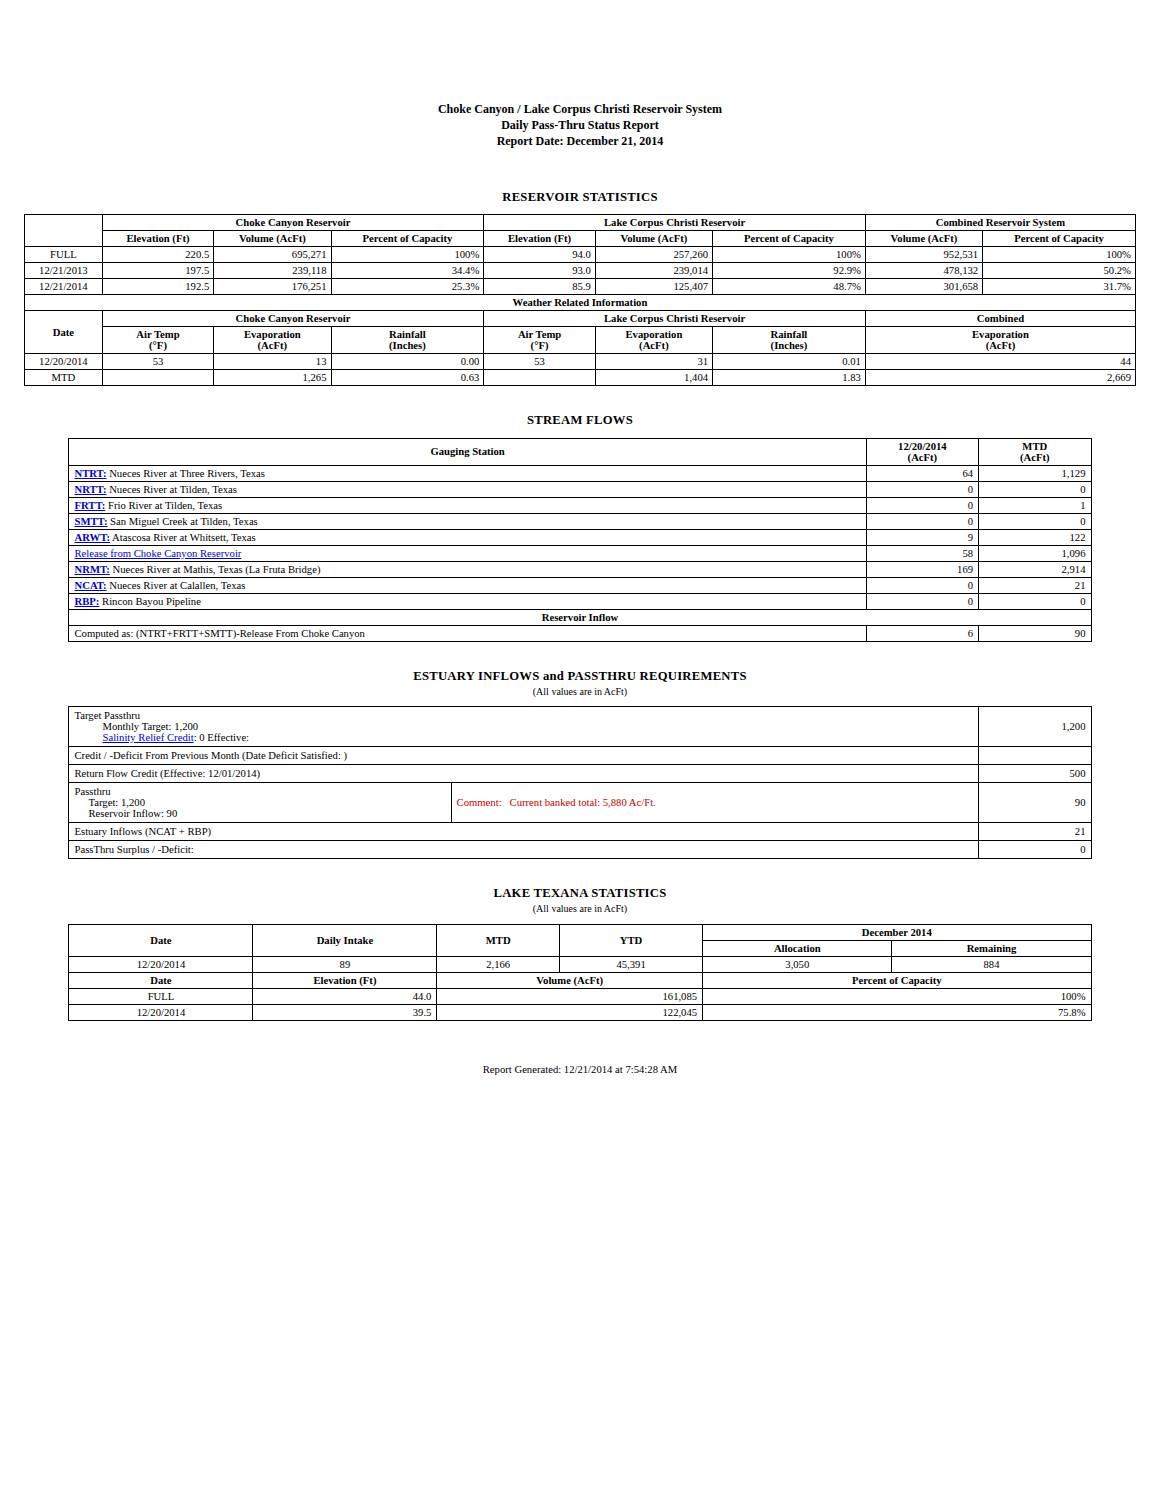Choke Canyon / Lake Corpus Christi Reservoir System
Daily Pass-Thru Status Report
Report Date: December 21, 2014
RESERVOIR STATISTICS
| | Choke Canyon Reservoir | Lake Corpus Christi Reservoir | Combined Reservoir System |
| --- | --- | --- | --- |
| Elevation (Ft) | Volume (AcFt) | Percent of Capacity | Elevation (Ft) | Volume (AcFt) | Percent of Capacity | Volume (AcFt) | Percent of Capacity |
| FULL | 220.5 | 695,271 | 100% | 94.0 | 257,260 | 100% | 952,531 | 100% |
| 12/21/2013 | 197.5 | 239,118 | 34.4% | 93.0 | 239,014 | 92.9% | 478,132 | 50.2% |
| 12/21/2014 | 192.5 | 176,251 | 25.3% | 85.9 | 125,407 | 48.7% | 301,658 | 31.7% |
| Weather Related Information |
| Date | Choke Canyon Reservoir | Lake Corpus Christi Reservoir | Combined |
| Air Temp (°F) | Evaporation (AcFt) | Rainfall (Inches) | Air Temp (°F) | Evaporation (AcFt) | Rainfall (Inches) | Evaporation (AcFt) |
| 12/20/2014 | 53 | 13 | 0.00 | 53 | 31 | 0.01 | 44 |
| MTD | | 1,265 | 0.63 | | 1,404 | 1.83 | 2,669 |
STREAM FLOWS
| Gauging Station | 12/20/2014 (AcFt) | MTD (AcFt) |
| --- | --- | --- |
| NTRT: Nueces River at Three Rivers, Texas | 64 | 1,129 |
| NRTT: Nueces River at Tilden, Texas | 0 | 0 |
| FRTT: Frio River at Tilden, Texas | 0 | 1 |
| SMTT: San Miguel Creek at Tilden, Texas | 0 | 0 |
| ARWT: Atascosa River at Whitsett, Texas | 9 | 122 |
| Release from Choke Canyon Reservoir | 58 | 1,096 |
| NRMT: Nueces River at Mathis, Texas (La Fruta Bridge) | 169 | 2,914 |
| NCAT: Nueces River at Calallen, Texas | 0 | 21 |
| RBP: Rincon Bayou Pipeline | 0 | 0 |
| Reservoir Inflow |
| Computed as: (NTRT+FRTT+SMTT)-Release From Choke Canyon | 6 | 90 |
ESTUARY INFLOWS and PASSTHRU REQUIREMENTS (All values are in AcFt)
| Target Passthru Monthly Target: 1,200 Salinity Relief Credit : 0 Effective: | 1,200 |
| Credit / -Deficit From Previous Month (Date Deficit Satisfied: ) | |
| Return Flow Credit (Effective: 12/01/2014) | 500 |
| / Passthru Target: 1,200 Reservoir Inflow: 90 / Comment: Current banked total: 5,880 Ac/Ft. / | 90 |
| Estuary Inflows (NCAT + RBP) | 21 |
| PassThru Surplus / -Deficit: | 0 |
LAKE TEXANA STATISTICS (All values are in AcFt)
| Date | Daily Intake | MTD | YTD | December 2014 |
| --- | --- | --- | --- | --- |
| Allocation | Remaining |
| 12/20/2014 | 89 | 2,166 | 45,391 | 3,050 | 884 |
| Date | Elevation (Ft) | Volume (AcFt) | Percent of Capacity |
| FULL | 44.0 | 161,085 | 100% |
| 12/20/2014 | 39.5 | 122,045 | 75.8% |
Report Generated: 12/21/2014 at 7:54:28 AM